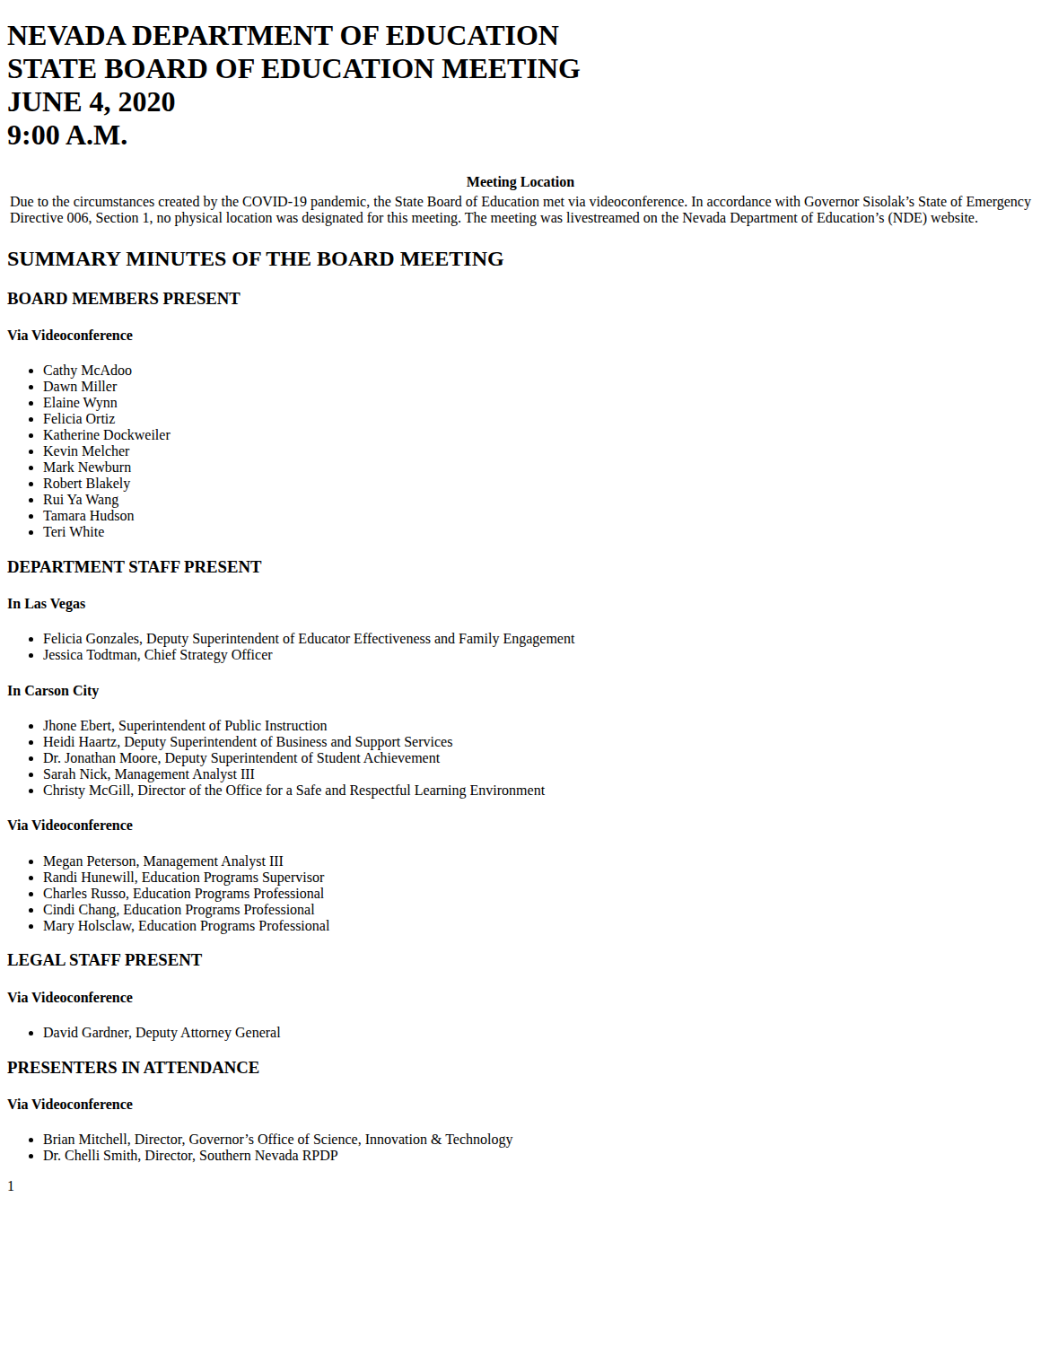NEVADA DEPARTMENT OF EDUCATION
STATE BOARD OF EDUCATION MEETING
JUNE 4, 2020
9:00 A.M.
| Meeting Location |
| --- |
| Due to the circumstances created by the COVID-19 pandemic, the State Board of Education met via videoconference. In accordance with Governor Sisolak’s State of Emergency Directive 006, Section 1, no physical location was designated for this meeting. The meeting was livestreamed on the Nevada Department of Education’s (NDE) website. |
SUMMARY MINUTES OF THE BOARD MEETING
BOARD MEMBERS PRESENT
Via Videoconference
Cathy McAdoo
Dawn Miller
Elaine Wynn
Felicia Ortiz
Katherine Dockweiler
Kevin Melcher
Mark Newburn
Robert Blakely
Rui Ya Wang
Tamara Hudson
Teri White
DEPARTMENT STAFF PRESENT
In Las Vegas
Felicia Gonzales, Deputy Superintendent of Educator Effectiveness and Family Engagement
Jessica Todtman, Chief Strategy Officer
In Carson City
Jhone Ebert, Superintendent of Public Instruction
Heidi Haartz, Deputy Superintendent of Business and Support Services
Dr. Jonathan Moore, Deputy Superintendent of Student Achievement
Sarah Nick, Management Analyst III
Christy McGill, Director of the Office for a Safe and Respectful Learning Environment
Via Videoconference
Megan Peterson, Management Analyst III
Randi Hunewill, Education Programs Supervisor
Charles Russo, Education Programs Professional
Cindi Chang, Education Programs Professional
Mary Holsclaw, Education Programs Professional
LEGAL STAFF PRESENT
Via Videoconference
David Gardner, Deputy Attorney General
PRESENTERS IN ATTENDANCE
Via Videoconference
Brian Mitchell, Director, Governor’s Office of Science, Innovation & Technology
Dr. Chelli Smith, Director, Southern Nevada RPDP
1